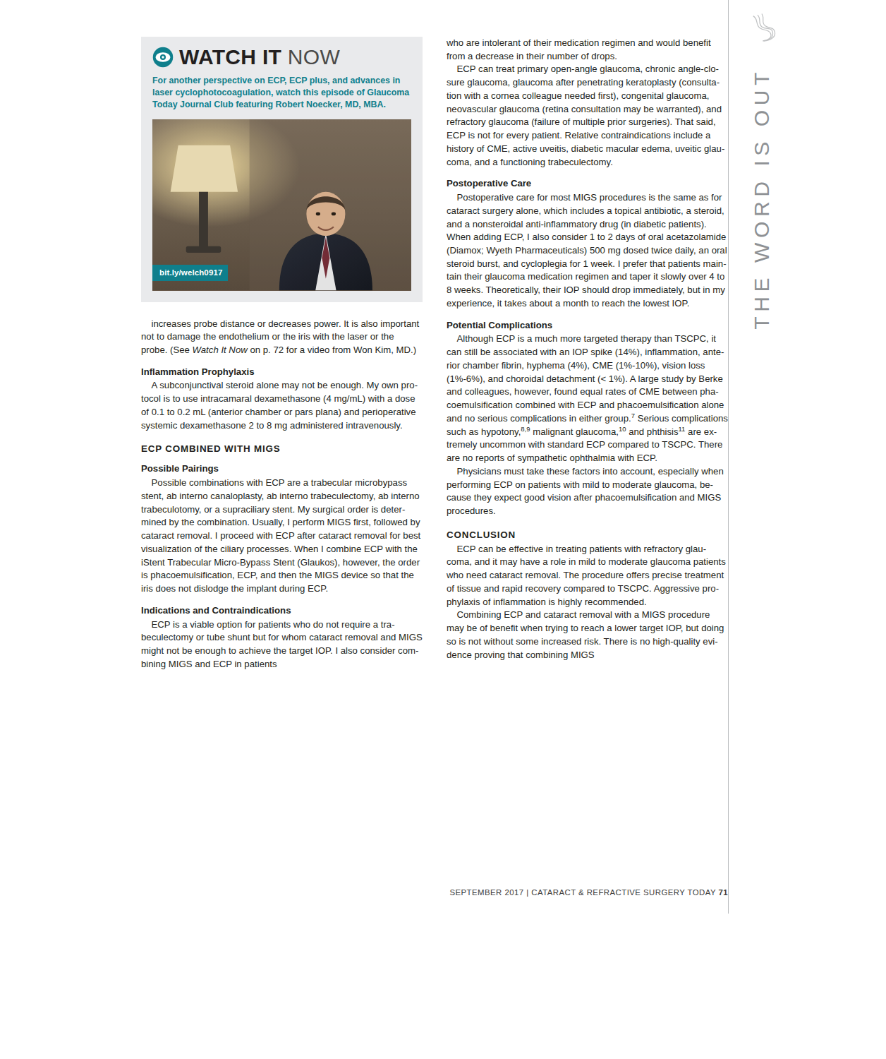THE WORD IS OUT
WATCH IT NOW
For another perspective on ECP, ECP plus, and advances in laser cyclophotocoagulation, watch this episode of Glaucoma Today Journal Club featuring Robert Noecker, MD, MBA.
bit.ly/welch0917
increases probe distance or decreases power. It is also important not to damage the endothelium or the iris with the laser or the probe. (See Watch It Now on p. 72 for a video from Won Kim, MD.)
Inflammation Prophylaxis
A subconjunctival steroid alone may not be enough. My own protocol is to use intracamaral dexamethasone (4 mg/mL) with a dose of 0.1 to 0.2 mL (anterior chamber or pars plana) and perioperative systemic dexamethasone 2 to 8 mg administered intravenously.
ECP COMBINED WITH MIGS
Possible Pairings
Possible combinations with ECP are a trabecular microbypass stent, ab interno canaloplasty, ab interno trabeculectomy, ab interno trabeculotomy, or a supraciliary stent. My surgical order is determined by the combination. Usually, I perform MIGS first, followed by cataract removal. I proceed with ECP after cataract removal for best visualization of the ciliary processes. When I combine ECP with the iStent Trabecular Micro-Bypass Stent (Glaukos), however, the order is phacoemulsification, ECP, and then the MIGS device so that the iris does not dislodge the implant during ECP.
Indications and Contraindications
ECP is a viable option for patients who do not require a trabeculectomy or tube shunt but for whom cataract removal and MIGS might not be enough to achieve the target IOP. I also consider combining MIGS and ECP in patients
who are intolerant of their medication regimen and would benefit from a decrease in their number of drops.
ECP can treat primary open-angle glaucoma, chronic angle-closure glaucoma, glaucoma after penetrating keratoplasty (consultation with a cornea colleague needed first), congenital glaucoma, neovascular glaucoma (retina consultation may be warranted), and refractory glaucoma (failure of multiple prior surgeries). That said, ECP is not for every patient. Relative contraindications include a history of CME, active uveitis, diabetic macular edema, uveitic glaucoma, and a functioning trabeculectomy.
Postoperative Care
Postoperative care for most MIGS procedures is the same as for cataract surgery alone, which includes a topical antibiotic, a steroid, and a nonsteroidal anti-inflammatory drug (in diabetic patients). When adding ECP, I also consider 1 to 2 days of oral acetazolamide (Diamox; Wyeth Pharmaceuticals) 500 mg dosed twice daily, an oral steroid burst, and cycloplegia for 1 week. I prefer that patients maintain their glaucoma medication regimen and taper it slowly over 4 to 8 weeks. Theoretically, their IOP should drop immediately, but in my experience, it takes about a month to reach the lowest IOP.
Potential Complications
Although ECP is a much more targeted therapy than TSCPC, it can still be associated with an IOP spike (14%), inflammation, anterior chamber fibrin, hyphema (4%), CME (1%-10%), vision loss (1%-6%), and choroidal detachment (< 1%). A large study by Berke and colleagues, however, found equal rates of CME between phacoemulsification combined with ECP and phacoemulsification alone and no serious complications in either group.7 Serious complications such as hypotony,8,9 malignant glaucoma,10 and phthisis11 are extremely uncommon with standard ECP compared to TSCPC. There are no reports of sympathetic ophthalmia with ECP.
Physicians must take these factors into account, especially when performing ECP on patients with mild to moderate glaucoma, because they expect good vision after phacoemulsification and MIGS procedures.
CONCLUSION
ECP can be effective in treating patients with refractory glaucoma, and it may have a role in mild to moderate glaucoma patients who need cataract removal. The procedure offers precise treatment of tissue and rapid recovery compared to TSCPC. Aggressive prophylaxis of inflammation is highly recommended.
Combining ECP and cataract removal with a MIGS procedure may be of benefit when trying to reach a lower target IOP, but doing so is not without some increased risk. There is no high-quality evidence proving that combining MIGS
SEPTEMBER 2017 | CATARACT & REFRACTIVE SURGERY TODAY 71